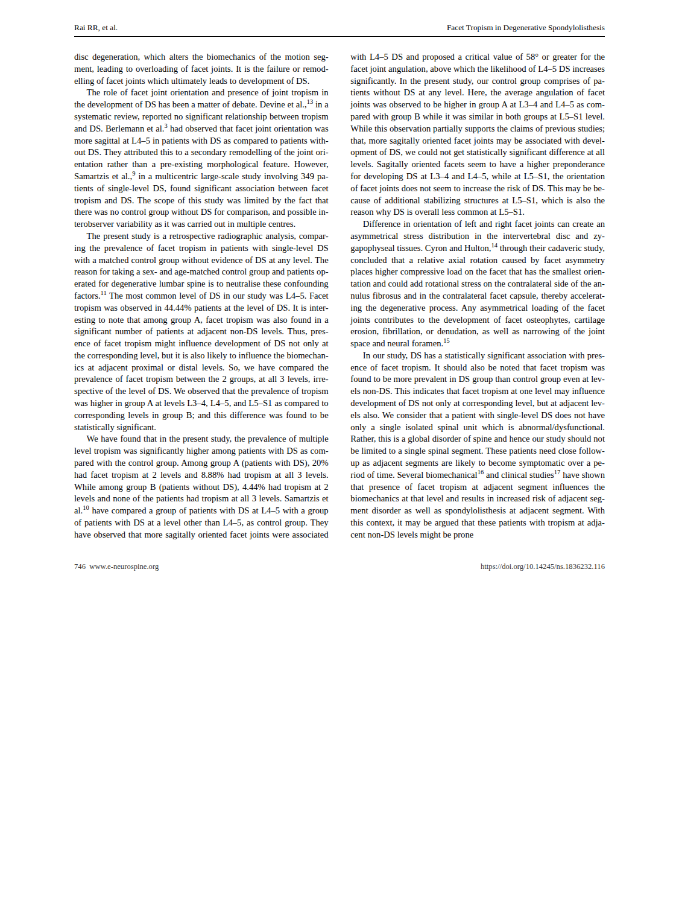Rai RR, et al. Facet Tropism in Degenerative Spondylolisthesis
disc degeneration, which alters the biomechanics of the motion segment, leading to overloading of facet joints. It is the failure or remodelling of facet joints which ultimately leads to development of DS.
The role of facet joint orientation and presence of joint tropism in the development of DS has been a matter of debate. Devine et al.,13 in a systematic review, reported no significant relationship between tropism and DS. Berlemann et al.3 had observed that facet joint orientation was more sagittal at L4–5 in patients with DS as compared to patients without DS. They attributed this to a secondary remodelling of the joint orientation rather than a pre-existing morphological feature. However, Samartzis et al.,9 in a multicentric large-scale study involving 349 patients of single-level DS, found significant association between facet tropism and DS. The scope of this study was limited by the fact that there was no control group without DS for comparison, and possible interobserver variability as it was carried out in multiple centres.
The present study is a retrospective radiographic analysis, comparing the prevalence of facet tropism in patients with single-level DS with a matched control group without evidence of DS at any level. The reason for taking a sex- and age-matched control group and patients operated for degenerative lumbar spine is to neutralise these confounding factors.11 The most common level of DS in our study was L4–5. Facet tropism was observed in 44.44% patients at the level of DS. It is interesting to note that among group A, facet tropism was also found in a significant number of patients at adjacent non-DS levels. Thus, presence of facet tropism might influence development of DS not only at the corresponding level, but it is also likely to influence the biomechanics at adjacent proximal or distal levels. So, we have compared the prevalence of facet tropism between the 2 groups, at all 3 levels, irrespective of the level of DS. We observed that the prevalence of tropism was higher in group A at levels L3–4, L4–5, and L5–S1 as compared to corresponding levels in group B; and this difference was found to be statistically significant.
We have found that in the present study, the prevalence of multiple level tropism was significantly higher among patients with DS as compared with the control group. Among group A (patients with DS), 20% had facet tropism at 2 levels and 8.88% had tropism at all 3 levels. While among group B (patients without DS), 4.44% had tropism at 2 levels and none of the patients had tropism at all 3 levels. Samartzis et al.10 have compared a group of patients with DS at L4–5 with a group of patients with DS at a level other than L4–5, as control group. They have observed that more sagitally oriented facet joints were associated with L4–5 DS and proposed a critical value of 58° or greater for the facet joint angulation, above which the likelihood of L4–5 DS increases significantly. In the present study, our control group comprises of patients without DS at any level. Here, the average angulation of facet joints was observed to be higher in group A at L3–4 and L4–5 as compared with group B while it was similar in both groups at L5–S1 level. While this observation partially supports the claims of previous studies; that, more sagitally oriented facet joints may be associated with development of DS, we could not get statistically significant difference at all levels. Sagitally oriented facets seem to have a higher preponderance for developing DS at L3–4 and L4–5, while at L5–S1, the orientation of facet joints does not seem to increase the risk of DS. This may be because of additional stabilizing structures at L5–S1, which is also the reason why DS is overall less common at L5–S1.
Difference in orientation of left and right facet joints can create an asymmetrical stress distribution in the intervertebral disc and zygapophyseal tissues. Cyron and Hulton,14 through their cadaveric study, concluded that a relative axial rotation caused by facet asymmetry places higher compressive load on the facet that has the smallest orientation and could add rotational stress on the contralateral side of the annulus fibrosus and in the contralateral facet capsule, thereby accelerating the degenerative process. Any asymmetrical loading of the facet joints contributes to the development of facet osteophytes, cartilage erosion, fibrillation, or denudation, as well as narrowing of the joint space and neural foramen.15
In our study, DS has a statistically significant association with presence of facet tropism. It should also be noted that facet tropism was found to be more prevalent in DS group than control group even at levels non-DS. This indicates that facet tropism at one level may influence development of DS not only at corresponding level, but at adjacent levels also. We consider that a patient with single-level DS does not have only a single isolated spinal unit which is abnormal/dysfunctional. Rather, this is a global disorder of spine and hence our study should not be limited to a single spinal segment. These patients need close follow-up as adjacent segments are likely to become symptomatic over a period of time. Several biomechanical16 and clinical studies17 have shown that presence of facet tropism at adjacent segment influences the biomechanics at that level and results in increased risk of adjacent segment disorder as well as spondylolisthesis at adjacent segment. With this context, it may be argued that these patients with tropism at adjacent non-DS levels might be prone
746 www.e-neurospine.org https://doi.org/10.14245/ns.1836232.116